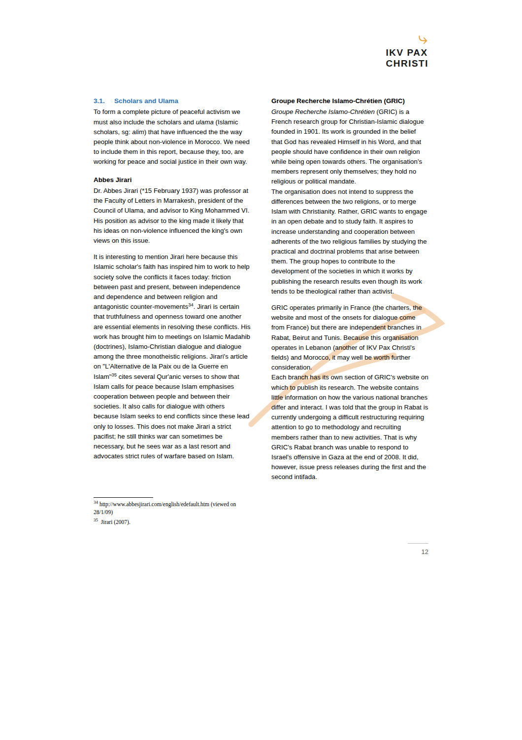⤷ IKV PAX
CHRISTI
3.1. Scholars and Ulama
To form a complete picture of peaceful activism we must also include the scholars and ulama (Islamic scholars, sg: alim) that have influenced the the way people think about non-violence in Morocco. We need to include them in this report, because they, too, are working for peace and social justice in their own way.
Abbes Jirari
Dr. Abbes Jirari (*15 February 1937) was professor at the Faculty of Letters in Marrakesh, president of the Council of Ulama, and advisor to King Mohammed VI. His position as advisor to the king made it likely that his ideas on non-violence influenced the king's own views on this issue.
It is interesting to mention Jirari here because this Islamic scholar's faith has inspired him to work to help society solve the conflicts it faces today: friction between past and present, between independence and dependence and between religion and antagonistic counter-movements34. Jirari is certain that truthfulness and openness toward one another are essential elements in resolving these conflicts. His work has brought him to meetings on Islamic Madahib (doctrines), Islamo-Christian dialogue and dialogue among the three monotheistic religions. Jirari's article on "L'Alternative de la Paix ou de la Guerre en Islam"35 cites several Qur'anic verses to show that Islam calls for peace because Islam emphasises cooperation between people and between their societies. It also calls for dialogue with others because Islam seeks to end conflicts since these lead only to losses. This does not make Jirari a strict pacifist; he still thinks war can sometimes be necessary, but he sees war as a last resort and advocates strict rules of warfare based on Islam.
Groupe Recherche Islamo-Chrétien (GRIC)
Groupe Recherche Islamo-Chrétien (GRIC) is a French research group for Christian-Islamic dialogue founded in 1901. Its work is grounded in the belief that God has revealed Himself in his Word, and that people should have confidence in their own religion while being open towards others. The organisation's members represent only themselves; they hold no religious or political mandate.
The organisation does not intend to suppress the differences between the two religions, or to merge Islam with Christianity. Rather, GRIC wants to engage in an open debate and to study faith. It aspires to increase understanding and cooperation between adherents of the two religious families by studying the practical and doctrinal problems that arise between them. The group hopes to contribute to the development of the societies in which it works by publishing the research results even though its work tends to be theological rather than activist.
GRIC operates primarily in France (the charters, the website and most of the onsets for dialogue come from France) but there are independent branches in Rabat, Beirut and Tunis. Because this organisation operates in Lebanon (another of IKV Pax Christi's fields) and Morocco, it may well be worth further consideration.
Each branch has its own section of GRIC's website on which to publish its research. The website contains little information on how the various national branches differ and interact. I was told that the group in Rabat is currently undergoing a difficult restructuring requiring attention to go to methodology and recruiting members rather than to new activities. That is why GRIC's Rabat branch was unable to respond to Israel's offensive in Gaza at the end of 2008. It did, however, issue press releases during the first and the second intifada.
34 http://www.abbesjirari.com/english/edefault.htm (viewed on 28/1/09)
35 Jirari (2007).
12